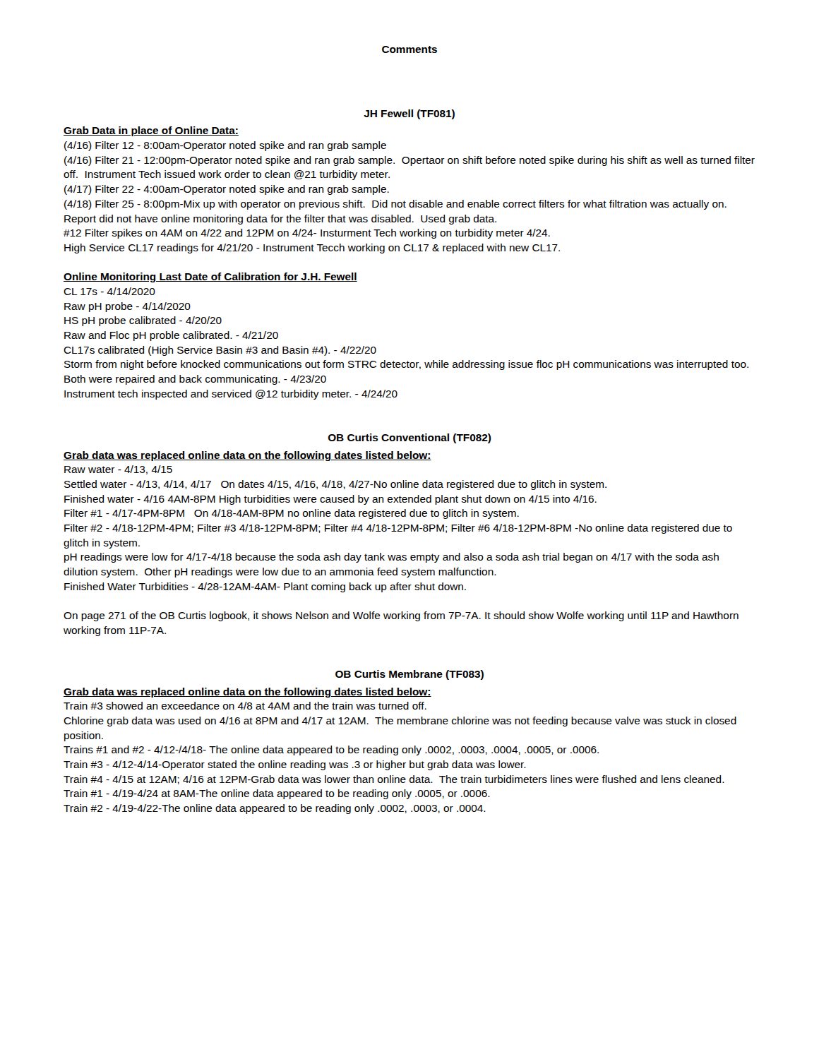Comments
JH Fewell (TF081)
Grab Data in place of Online Data:
(4/16) Filter 12 - 8:00am-Operator noted spike and ran grab sample
(4/16) Filter 21 - 12:00pm-Operator noted spike and ran grab sample. Opertaor on shift before noted spike during his shift as well as turned filter off. Instrument Tech issued work order to clean @21 turbidity meter.
(4/17) Filter 22 - 4:00am-Operator noted spike and ran grab sample.
(4/18) Filter 25 - 8:00pm-Mix up with operator on previous shift. Did not disable and enable correct filters for what filtration was actually on. Report did not have online monitoring data for the filter that was disabled. Used grab data.
#12 Filter spikes on 4AM on 4/22 and 12PM on 4/24- Insturment Tech working on turbidity meter 4/24.
High Service CL17 readings for 4/21/20 - Instrument Tecch working on CL17 & replaced with new CL17.
Online Monitoring Last Date of Calibration for J.H. Fewell
CL 17s - 4/14/2020
Raw pH probe - 4/14/2020
HS pH probe calibrated - 4/20/20
Raw and Floc pH proble calibrated. - 4/21/20
CL17s calibrated (High Service Basin #3 and Basin #4). - 4/22/20
Storm from night before knocked communications out form STRC detector, while addressing issue floc pH communications was interrupted too. Both were repaired and back communicating. - 4/23/20
Instrument tech inspected and serviced @12 turbidity meter. - 4/24/20
OB Curtis Conventional (TF082)
Grab data was replaced online data on the following dates listed below:
Raw water - 4/13, 4/15
Settled water - 4/13, 4/14, 4/17 On dates 4/15, 4/16, 4/18, 4/27-No online data registered due to glitch in system.
Finished water - 4/16 4AM-8PM High turbidities were caused by an extended plant shut down on 4/15 into 4/16.
Filter #1 - 4/17-4PM-8PM On 4/18-4AM-8PM no online data registered due to glitch in system.
Filter #2 - 4/18-12PM-4PM; Filter #3 4/18-12PM-8PM; Filter #4 4/18-12PM-8PM; Filter #6 4/18-12PM-8PM -No online data registered due to glitch in system.
pH readings were low for 4/17-4/18 because the soda ash day tank was empty and also a soda ash trial began on 4/17 with the soda ash dilution system. Other pH readings were low due to an ammonia feed system malfunction.
Finished Water Turbidities - 4/28-12AM-4AM- Plant coming back up after shut down.
On page 271 of the OB Curtis logbook, it shows Nelson and Wolfe working from 7P-7A. It should show Wolfe working until 11P and Hawthorn working from 11P-7A.
OB Curtis Membrane (TF083)
Grab data was replaced online data on the following dates listed below:
Train #3 showed an exceedance on 4/8 at 4AM and the train was turned off.
Chlorine grab data was used on 4/16 at 8PM and 4/17 at 12AM. The membrane chlorine was not feeding because valve was stuck in closed position.
Trains #1 and #2 - 4/12-/4/18- The online data appeared to be reading only .0002, .0003, .0004, .0005, or .0006.
Train #3 - 4/12-4/14-Operator stated the online reading was .3 or higher but grab data was lower.
Train #4 - 4/15 at 12AM; 4/16 at 12PM-Grab data was lower than online data. The train turbidimeters lines were flushed and lens cleaned.
Train #1 - 4/19-4/24 at 8AM-The online data appeared to be reading only .0005, or .0006.
Train #2 - 4/19-4/22-The online data appeared to be reading only .0002, .0003, or .0004.